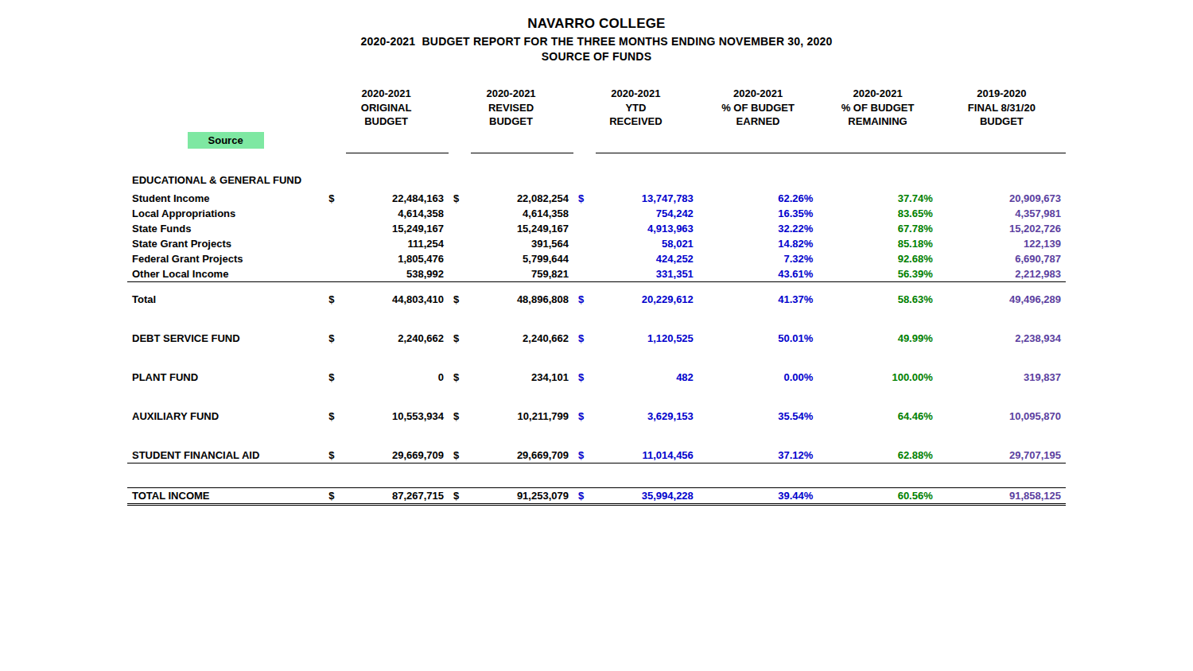NAVARRO COLLEGE
2020-2021 BUDGET REPORT FOR THE THREE MONTHS ENDING NOVEMBER 30, 2020
SOURCE OF FUNDS
| | 2020-2021 ORIGINAL BUDGET | 2020-2021 REVISED BUDGET | 2020-2021 YTD RECEIVED | 2020-2021 % OF BUDGET EARNED | 2020-2021 % OF BUDGET REMAINING | 2019-2020 FINAL 8/31/20 BUDGET |
| --- | --- | --- | --- | --- | --- | --- |
| Source | | | | | | | | | |
| EDUCATIONAL & GENERAL FUND | |
| Student Income | $ | 22,484,163 | $ | 22,082,254 | $ | 13,747,783 | 62.26% | 37.74% | 20,909,673 |
| Local Appropriations | | 4,614,358 | | 4,614,358 | | 754,242 | 16.35% | 83.65% | 4,357,981 |
| State Funds | | 15,249,167 | | 15,249,167 | | 4,913,963 | 32.22% | 67.78% | 15,202,726 |
| State Grant Projects | | 111,254 | | 391,564 | | 58,021 | 14.82% | 85.18% | 122,139 |
| Federal Grant Projects | | 1,805,476 | | 5,799,644 | | 424,252 | 7.32% | 92.68% | 6,690,787 |
| Other Local Income | | 538,992 | | 759,821 | | 331,351 | 43.61% | 56.39% | 2,212,983 |
| Total | $ | 44,803,410 | $ | 48,896,808 | $ | 20,229,612 | 41.37% | 58.63% | 49,496,289 |
| DEBT SERVICE FUND | $ | 2,240,662 | $ | 2,240,662 | $ | 1,120,525 | 50.01% | 49.99% | 2,238,934 |
| PLANT FUND | $ | 0 | $ | 234,101 | $ | 482 | 0.00% | 100.00% | 319,837 |
| AUXILIARY FUND | $ | 10,553,934 | $ | 10,211,799 | $ | 3,629,153 | 35.54% | 64.46% | 10,095,870 |
| STUDENT FINANCIAL AID | $ | 29,669,709 | $ | 29,669,709 | $ | 11,014,456 | 37.12% | 62.88% | 29,707,195 |
| TOTAL INCOME | $ | 87,267,715 | $ | 91,253,079 | $ | 35,994,228 | 39.44% | 60.56% | 91,858,125 |